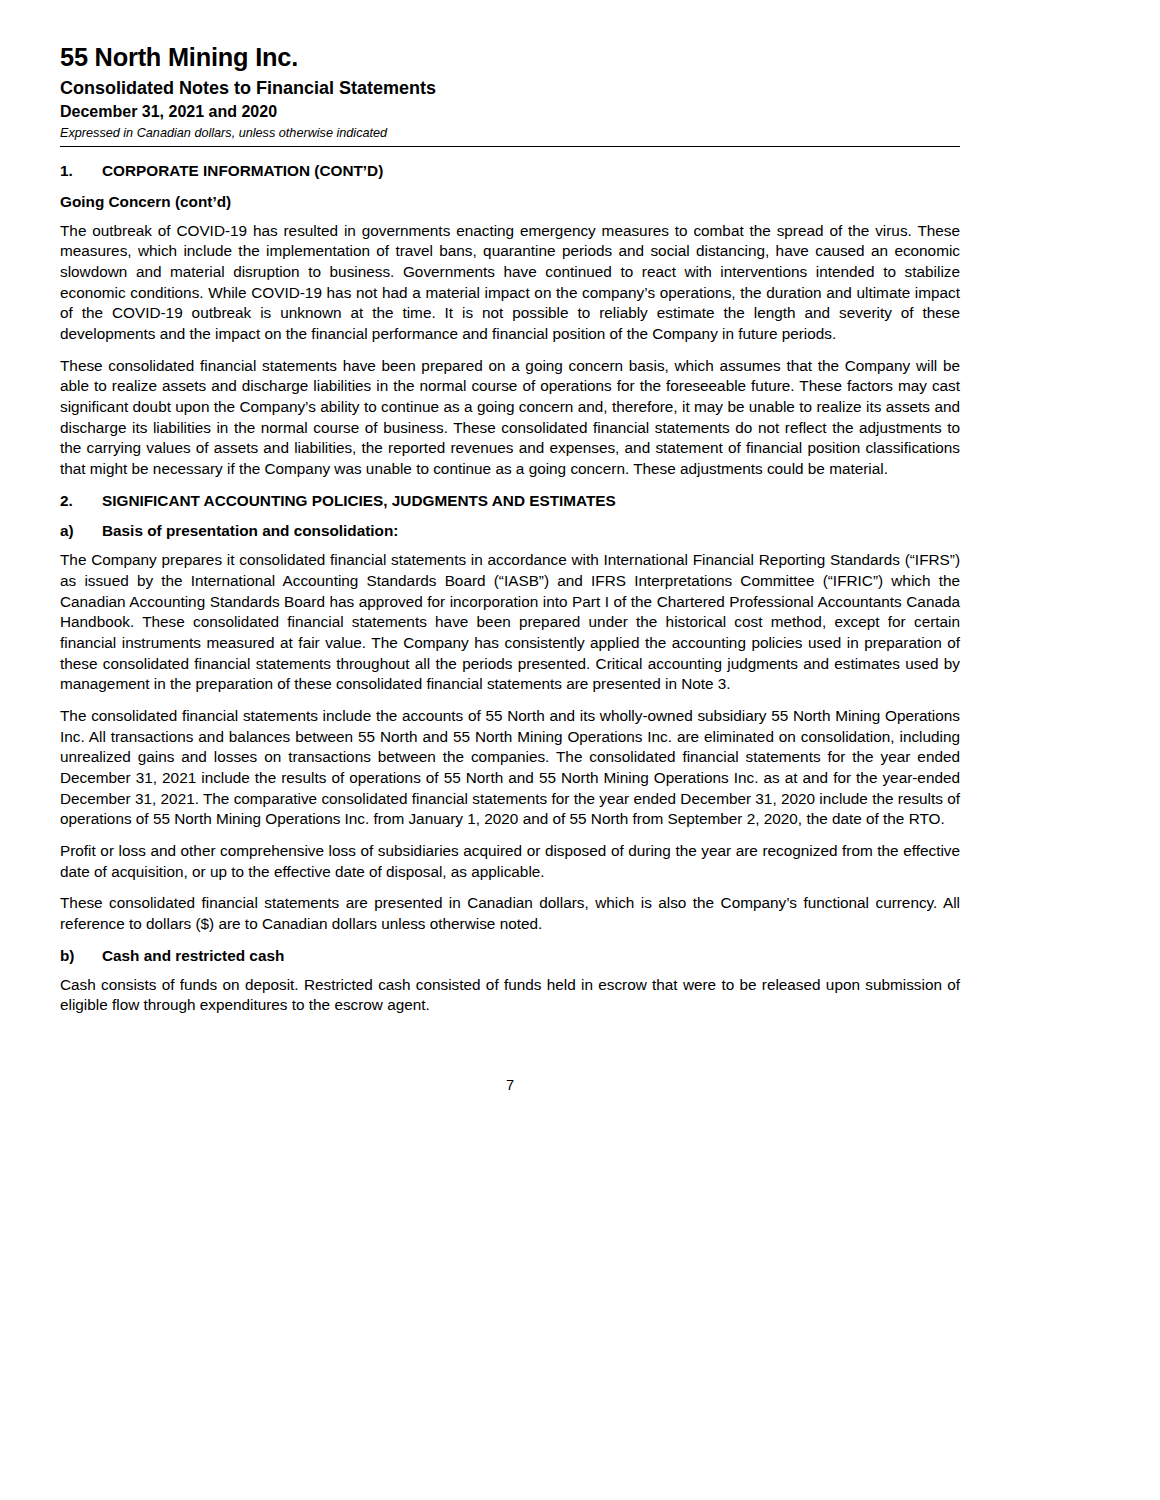55 North Mining Inc.
Consolidated Notes to Financial Statements
December 31, 2021 and 2020
Expressed in Canadian dollars, unless otherwise indicated
1. CORPORATE INFORMATION (CONT’D)
Going Concern (cont’d)
The outbreak of COVID-19 has resulted in governments enacting emergency measures to combat the spread of the virus. These measures, which include the implementation of travel bans, quarantine periods and social distancing, have caused an economic slowdown and material disruption to business. Governments have continued to react with interventions intended to stabilize economic conditions. While COVID-19 has not had a material impact on the company’s operations, the duration and ultimate impact of the COVID-19 outbreak is unknown at the time. It is not possible to reliably estimate the length and severity of these developments and the impact on the financial performance and financial position of the Company in future periods.
These consolidated financial statements have been prepared on a going concern basis, which assumes that the Company will be able to realize assets and discharge liabilities in the normal course of operations for the foreseeable future. These factors may cast significant doubt upon the Company’s ability to continue as a going concern and, therefore, it may be unable to realize its assets and discharge its liabilities in the normal course of business. These consolidated financial statements do not reflect the adjustments to the carrying values of assets and liabilities, the reported revenues and expenses, and statement of financial position classifications that might be necessary if the Company was unable to continue as a going concern. These adjustments could be material.
2. SIGNIFICANT ACCOUNTING POLICIES, JUDGMENTS AND ESTIMATES
a) Basis of presentation and consolidation:
The Company prepares it consolidated financial statements in accordance with International Financial Reporting Standards (“IFRS”) as issued by the International Accounting Standards Board (“IASB”) and IFRS Interpretations Committee (“IFRIC”) which the Canadian Accounting Standards Board has approved for incorporation into Part I of the Chartered Professional Accountants Canada Handbook. These consolidated financial statements have been prepared under the historical cost method, except for certain financial instruments measured at fair value. The Company has consistently applied the accounting policies used in preparation of these consolidated financial statements throughout all the periods presented. Critical accounting judgments and estimates used by management in the preparation of these consolidated financial statements are presented in Note 3.
The consolidated financial statements include the accounts of 55 North and its wholly-owned subsidiary 55 North Mining Operations Inc. All transactions and balances between 55 North and 55 North Mining Operations Inc. are eliminated on consolidation, including unrealized gains and losses on transactions between the companies. The consolidated financial statements for the year ended December 31, 2021 include the results of operations of 55 North and 55 North Mining Operations Inc. as at and for the year-ended December 31, 2021. The comparative consolidated financial statements for the year ended December 31, 2020 include the results of operations of 55 North Mining Operations Inc. from January 1, 2020 and of 55 North from September 2, 2020, the date of the RTO.
Profit or loss and other comprehensive loss of subsidiaries acquired or disposed of during the year are recognized from the effective date of acquisition, or up to the effective date of disposal, as applicable.
These consolidated financial statements are presented in Canadian dollars, which is also the Company’s functional currency. All reference to dollars ($) are to Canadian dollars unless otherwise noted.
b) Cash and restricted cash
Cash consists of funds on deposit. Restricted cash consisted of funds held in escrow that were to be released upon submission of eligible flow through expenditures to the escrow agent.
7